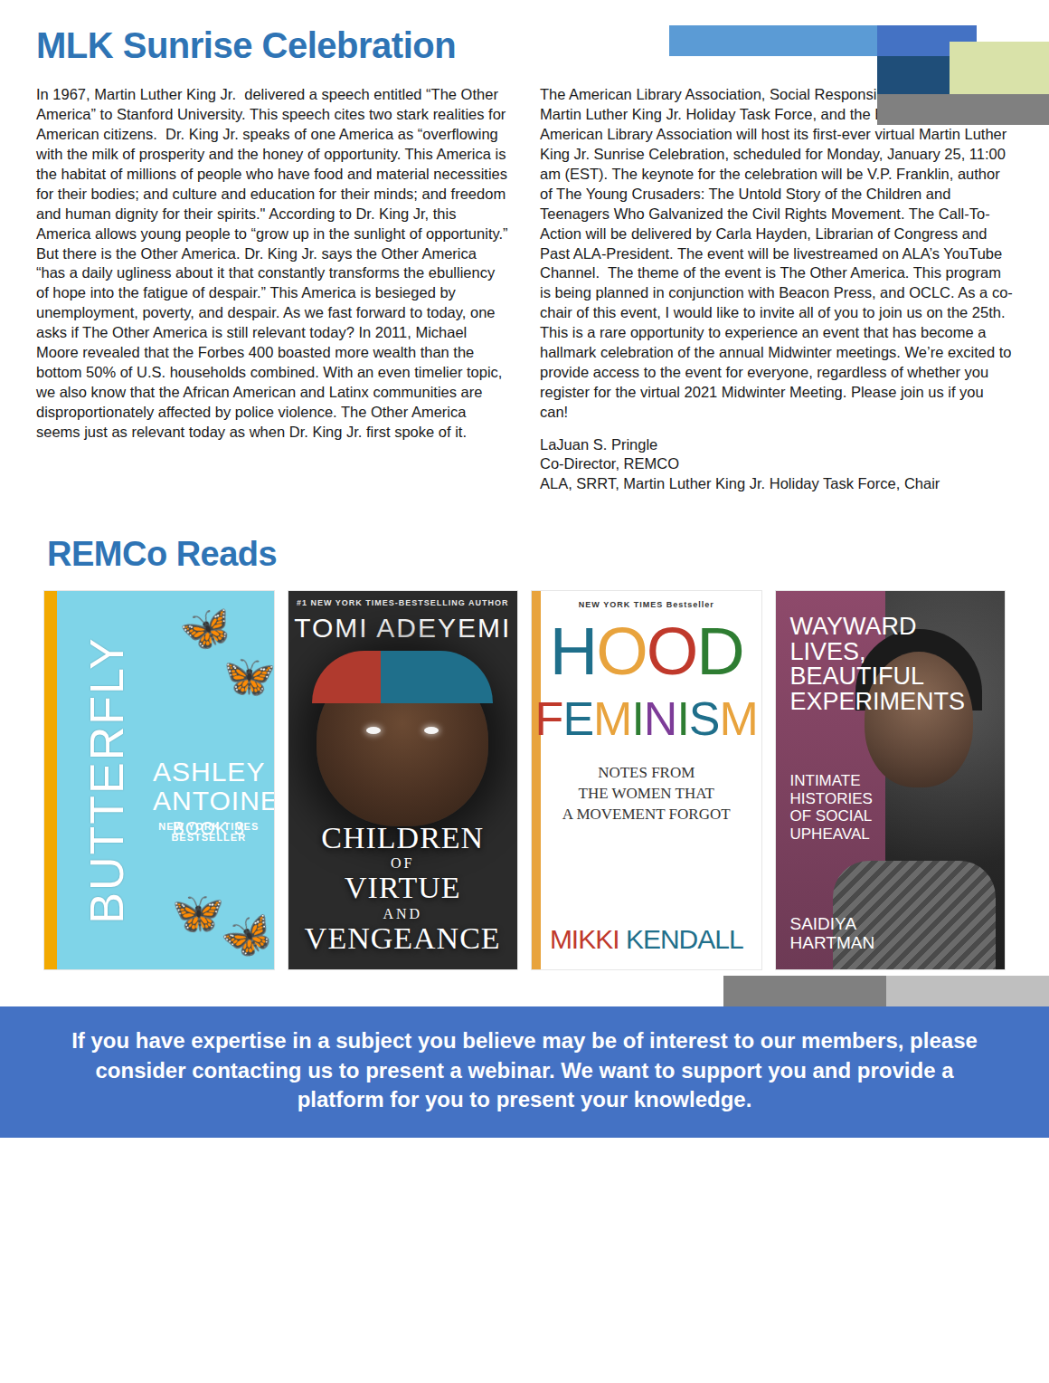MLK Sunrise Celebration
In 1967, Martin Luther King Jr. delivered a speech entitled “The Other America” to Stanford University. This speech cites two stark realities for American citizens. Dr. King Jr. speaks of one America as “overflowing with the milk of prosperity and the honey of opportunity. This America is the habitat of millions of people who have food and material necessities for their bodies; and culture and education for their minds; and freedom and human dignity for their spirits." According to Dr. King Jr, this America allows young people to “grow up in the sunlight of opportunity.” But there is the Other America. Dr. King Jr. says the Other America “has a daily ugliness about it that constantly transforms the ebulliency of hope into the fatigue of despair.” This America is besieged by unemployment, poverty, and despair. As we fast forward to today, one asks if The Other America is still relevant today? In 2011, Michael Moore revealed that the Forbes 400 boasted more wealth than the bottom 50% of U.S. households combined. With an even timelier topic, we also know that the African American and Latinx communities are disproportionately affected by police violence. The Other America seems just as relevant today as when Dr. King Jr. first spoke of it.
The American Library Association, Social Responsibilities Round Table, Martin Luther King Jr. Holiday Task Force, and the Black Caucus of the American Library Association will host its first-ever virtual Martin Luther King Jr. Sunrise Celebration, scheduled for Monday, January 25, 11:00 am (EST). The keynote for the celebration will be V.P. Franklin, author of The Young Crusaders: The Untold Story of the Children and Teenagers Who Galvanized the Civil Rights Movement. The Call-To-Action will be delivered by Carla Hayden, Librarian of Congress and Past ALA-President. The event will be livestreamed on ALA’s YouTube Channel. The theme of the event is The Other America. This program is being planned in conjunction with Beacon Press, and OCLC. As a co-chair of this event, I would like to invite all of you to join us on the 25th. This is a rare opportunity to experience an event that has become a hallmark celebration of the annual Midwinter meetings. We’re excited to provide access to the event for everyone, regardless of whether you register for the virtual 2021 Midwinter Meeting. Please join us if you can!
LaJuan S. Pringle
Co-Director, REMCO
ALA, SRRT, Martin Luther King Jr. Holiday Task Force, Chair
REMCo Reads
BUTTERFLY 🦋 🦋 🦋 🦋
ASHLEY
ANTOINETTE
NEW YORK TIMES BESTSELLER
BOOK 3
#1 NEW YORK TIMES-BESTSELLING AUTHOR
TOMI ADEYEMI
CHILDREN
OF
VIRTUE
AND
VENGEANCE
NEW YORK TIMES Bestseller
HOOD
FEMINISM
NOTES FROM
THE WOMEN THAT
A MOVEMENT FORGOT
MIKKI KENDALL
WAYWARD
LIVES,
BEAUTIFUL
EXPERIMENTS
INTIMATE
HISTORIES
OF SOCIAL
UPHEAVAL
SAIDIYA
HARTMAN
If you have expertise in a subject you believe may be of interest to our members, please consider contacting us to present a webinar. We want to support you and provide a platform for you to present your knowledge.